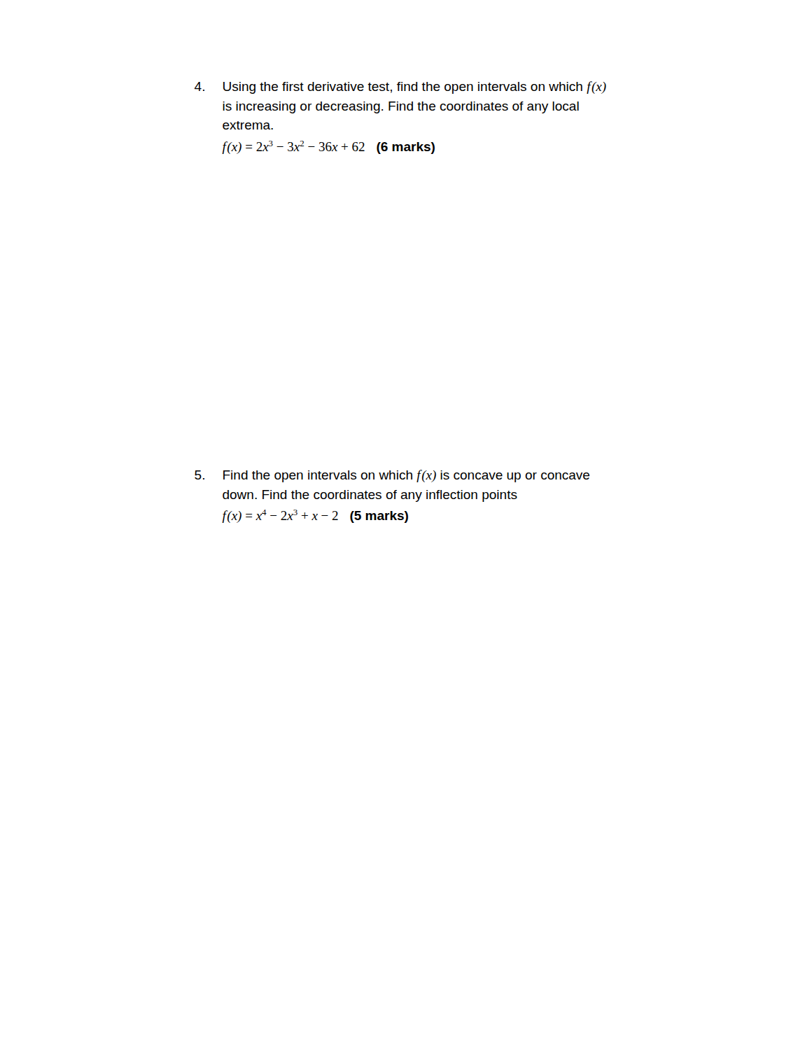4. Using the first derivative test, find the open intervals on which f (x) is increasing or decreasing. Find the coordinates of any local extrema. f (x) = 2x3 − 3x2 − 36x + 62 (6 marks)
5. Find the open intervals on which f (x) is concave up or concave down. Find the coordinates of any inflection points f (x) = x4 − 2x3 + x − 2 (5 marks)